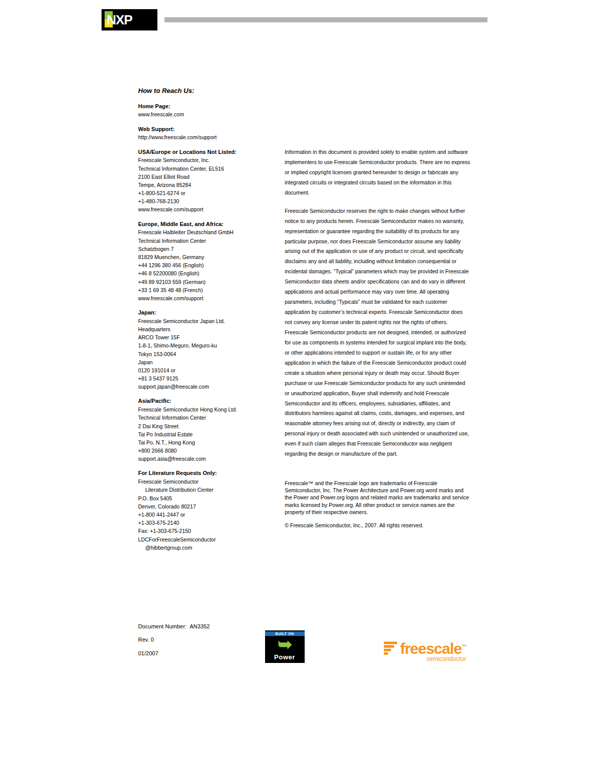NXP
How to Reach Us:
Home Page:
www.freescale.com
Web Support:
http://www.freescale.com/support
USA/Europe or Locations Not Listed:
Freescale Semiconductor, Inc.
Technical Information Center, EL516
2100 East Elliot Road
Tempe, Arizona 85284
+1-800-521-6274 or
+1-480-768-2130
www.freescale.com/support
Europe, Middle East, and Africa:
Freescale Halbleiter Deutschland GmbH
Technical Information Center
Schatzbogen 7
81829 Muenchen, Germany
+44 1296 380 456 (English)
+46 8 52200080 (English)
+49 89 92103 559 (German)
+33 1 69 35 48 48 (French)
www.freescale.com/support
Japan:
Freescale Semiconductor Japan Ltd.
Headquarters
ARCO Tower 15F
1-8-1, Shimo-Meguro, Meguro-ku
Tokyo 153-0064
Japan
0120 191014 or
+81 3 5437 9125
support.japan@freescale.com
Asia/Pacific:
Freescale Semiconductor Hong Kong Ltd.
Technical Information Center
2 Dai King Street
Tai Po Industrial Estate
Tai Po, N.T., Hong Kong
+800 2666 8080
support.asia@freescale.com
For Literature Requests Only:
Freescale Semiconductor
Literature Distribution Center
P.O. Box 5405
Denver, Colorado 80217
+1-800 441-2447 or
+1-303-675-2140
Fax: +1-303-675-2150
LDCForFreescaleSemiconductor
@hibbertgroup.com
Information in this document is provided solely to enable system and software implementers to use Freescale Semiconductor products. There are no express or implied copyright licenses granted hereunder to design or fabricate any integrated circuits or integrated circuits based on the information in this document.
Freescale Semiconductor reserves the right to make changes without further notice to any products herein. Freescale Semiconductor makes no warranty, representation or guarantee regarding the suitability of its products for any particular purpose, nor does Freescale Semiconductor assume any liability arising out of the application or use of any product or circuit, and specifically disclaims any and all liability, including without limitation consequential or incidental damages. “Typical” parameters which may be provided in Freescale Semiconductor data sheets and/or specifications can and do vary in different applications and actual performance may vary over time. All operating parameters, including “Typicals” must be validated for each customer application by customer’s technical experts. Freescale Semiconductor does not convey any license under its patent rights nor the rights of others. Freescale Semiconductor products are not designed, intended, or authorized for use as components in systems intended for surgical implant into the body, or other applications intended to support or sustain life, or for any other application in which the failure of the Freescale Semiconductor product could create a situation where personal injury or death may occur. Should Buyer purchase or use Freescale Semiconductor products for any such unintended or unauthorized application, Buyer shall indemnify and hold Freescale Semiconductor and its officers, employees, subsidiaries, affiliates, and distributors harmless against all claims, costs, damages, and expenses, and reasonable attorney fees arising out of, directly or indirectly, any claim of personal injury or death associated with such unintended or unauthorized use, even if such claim alleges that Freescale Semiconductor was negligent regarding the design or manufacture of the part.
Freescale™ and the Freescale logo are trademarks of Freescale Semiconductor, Inc. The Power Architecture and Power.org word marks and the Power and Power.org logos and related marks are trademarks and service marks licensed by Power.org. All other product or service names are the property of their respective owners.
© Freescale Semiconductor, Inc., 2007. All rights reserved.
Document Number: AN3352
Rev. 0
01/2007
BUILT ON
➥
Power
freescale™
semiconductor